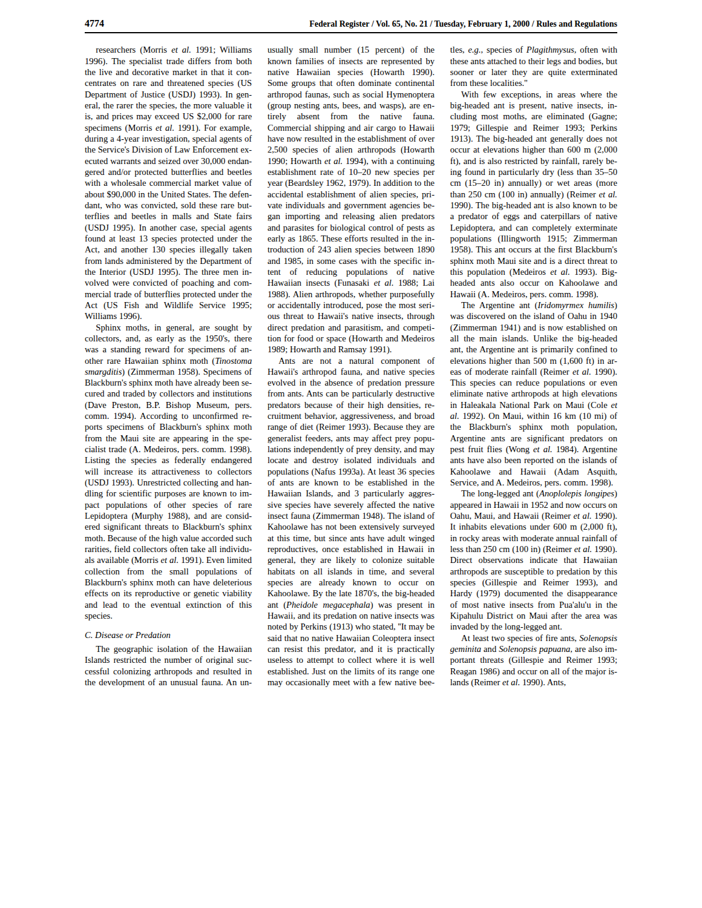4774 Federal Register / Vol. 65, No. 21 / Tuesday, February 1, 2000 / Rules and Regulations
researchers (Morris et al. 1991; Williams 1996). The specialist trade differs from both the live and decorative market in that it concentrates on rare and threatened species (US Department of Justice (USDJ) 1993). In general, the rarer the species, the more valuable it is, and prices may exceed US $2,000 for rare specimens (Morris et al. 1991). For example, during a 4-year investigation, special agents of the Service's Division of Law Enforcement executed warrants and seized over 30,000 endangered and/or protected butterflies and beetles with a wholesale commercial market value of about $90,000 in the United States. The defendant, who was convicted, sold these rare butterflies and beetles in malls and State fairs (USDJ 1995). In another case, special agents found at least 13 species protected under the Act, and another 130 species illegally taken from lands administered by the Department of the Interior (USDJ 1995). The three men involved were convicted of poaching and commercial trade of butterflies protected under the Act (US Fish and Wildlife Service 1995; Williams 1996).
Sphinx moths, in general, are sought by collectors, and, as early as the 1950's, there was a standing reward for specimens of another rare Hawaiian sphinx moth (Tinostoma smargditis) (Zimmerman 1958). Specimens of Blackburn's sphinx moth have already been secured and traded by collectors and institutions (Dave Preston, B.P. Bishop Museum, pers. comm. 1994). According to unconfirmed reports specimens of Blackburn's sphinx moth from the Maui site are appearing in the specialist trade (A. Medeiros, pers. comm. 1998). Listing the species as federally endangered will increase its attractiveness to collectors (USDJ 1993). Unrestricted collecting and handling for scientific purposes are known to impact populations of other species of rare Lepidoptera (Murphy 1988), and are considered significant threats to Blackburn's sphinx moth. Because of the high value accorded such rarities, field collectors often take all individuals available (Morris et al. 1991). Even limited collection from the small populations of Blackburn's sphinx moth can have deleterious effects on its reproductive or genetic viability and lead to the eventual extinction of this species.
C. Disease or Predation
The geographic isolation of the Hawaiian Islands restricted the number of original successful colonizing arthropods and resulted in the development of an unusual fauna. An unusually small number (15 percent) of the known families of insects are represented by native Hawaiian species (Howarth 1990). Some groups that often dominate continental arthropod faunas, such as social Hymenoptera (group nesting ants, bees, and wasps), are entirely absent from the native fauna. Commercial shipping and air cargo to Hawaii have now resulted in the establishment of over 2,500 species of alien arthropods (Howarth 1990; Howarth et al. 1994), with a continuing establishment rate of 10–20 new species per year (Beardsley 1962, 1979). In addition to the accidental establishment of alien species, private individuals and government agencies began importing and releasing alien predators and parasites for biological control of pests as early as 1865. These efforts resulted in the introduction of 243 alien species between 1890 and 1985, in some cases with the specific intent of reducing populations of native Hawaiian insects (Funasaki et al. 1988; Lai 1988). Alien arthropods, whether purposefully or accidentally introduced, pose the most serious threat to Hawaii's native insects, through direct predation and parasitism, and competition for food or space (Howarth and Medeiros 1989; Howarth and Ramsay 1991).
Ants are not a natural component of Hawaii's arthropod fauna, and native species evolved in the absence of predation pressure from ants. Ants can be particularly destructive predators because of their high densities, recruitment behavior, aggressiveness, and broad range of diet (Reimer 1993). Because they are generalist feeders, ants may affect prey populations independently of prey density, and may locate and destroy isolated individuals and populations (Nafus 1993a). At least 36 species of ants are known to be established in the Hawaiian Islands, and 3 particularly aggressive species have severely affected the native insect fauna (Zimmerman 1948). The island of Kahoolawe has not been extensively surveyed at this time, but since ants have adult winged reproductives, once established in Hawaii in general, they are likely to colonize suitable habitats on all islands in time, and several species are already known to occur on Kahoolawe. By the late 1870's, the big-headed ant (Pheidole megacephala) was present in Hawaii, and its predation on native insects was noted by Perkins (1913) who stated, ''It may be said that no native Hawaiian Coleoptera insect can resist this predator, and it is practically useless to attempt to collect where it is well established. Just on the limits of its range one may occasionally meet with a few native beetles, e.g., species of Plagithmysus, often with these ants attached to their legs and bodies, but sooner or later they are quite exterminated from these localities.''
With few exceptions, in areas where the big-headed ant is present, native insects, including most moths, are eliminated (Gagne; 1979; Gillespie and Reimer 1993; Perkins 1913). The big-headed ant generally does not occur at elevations higher than 600 m (2,000 ft), and is also restricted by rainfall, rarely being found in particularly dry (less than 35–50 cm (15–20 in) annually) or wet areas (more than 250 cm (100 in) annually) (Reimer et al. 1990). The big-headed ant is also known to be a predator of eggs and caterpillars of native Lepidoptera, and can completely exterminate populations (Illingworth 1915; Zimmerman 1958). This ant occurs at the first Blackburn's sphinx moth Maui site and is a direct threat to this population (Medeiros et al. 1993). Big-headed ants also occur on Kahoolawe and Hawaii (A. Medeiros, pers. comm. 1998).
The Argentine ant (Iridomyrmex humilis) was discovered on the island of Oahu in 1940 (Zimmerman 1941) and is now established on all the main islands. Unlike the big-headed ant, the Argentine ant is primarily confined to elevations higher than 500 m (1,600 ft) in areas of moderate rainfall (Reimer et al. 1990). This species can reduce populations or even eliminate native arthropods at high elevations in Haleakala National Park on Maui (Cole et al. 1992). On Maui, within 16 km (10 mi) of the Blackburn's sphinx moth population, Argentine ants are significant predators on pest fruit flies (Wong et al. 1984). Argentine ants have also been reported on the islands of Kahoolawe and Hawaii (Adam Asquith, Service, and A. Medeiros, pers. comm. 1998).
The long-legged ant (Anoplolepis longipes) appeared in Hawaii in 1952 and now occurs on Oahu, Maui, and Hawaii (Reimer et al. 1990). It inhabits elevations under 600 m (2,000 ft), in rocky areas with moderate annual rainfall of less than 250 cm (100 in) (Reimer et al. 1990). Direct observations indicate that Hawaiian arthropods are susceptible to predation by this species (Gillespie and Reimer 1993), and Hardy (1979) documented the disappearance of most native insects from Pua'alu'u in the Kipahulu District on Maui after the area was invaded by the long-legged ant.
At least two species of fire ants, Solenopsis geminita and Solenopsis papuana, are also important threats (Gillespie and Reimer 1993; Reagan 1986) and occur on all of the major islands (Reimer et al. 1990). Ants,